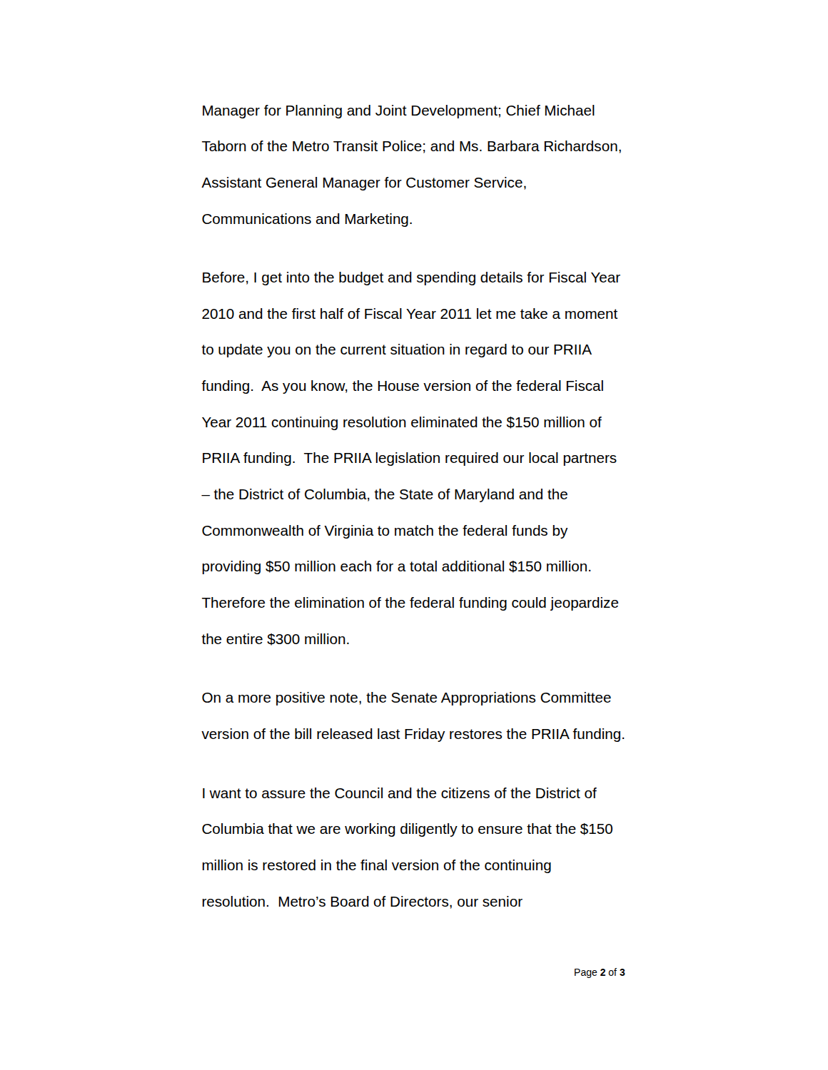Manager for Planning and Joint Development; Chief Michael Taborn of the Metro Transit Police; and Ms. Barbara Richardson, Assistant General Manager for Customer Service, Communications and Marketing.
Before, I get into the budget and spending details for Fiscal Year 2010 and the first half of Fiscal Year 2011 let me take a moment to update you on the current situation in regard to our PRIIA funding. As you know, the House version of the federal Fiscal Year 2011 continuing resolution eliminated the $150 million of PRIIA funding. The PRIIA legislation required our local partners – the District of Columbia, the State of Maryland and the Commonwealth of Virginia to match the federal funds by providing $50 million each for a total additional $150 million. Therefore the elimination of the federal funding could jeopardize the entire $300 million.
On a more positive note, the Senate Appropriations Committee version of the bill released last Friday restores the PRIIA funding.
I want to assure the Council and the citizens of the District of Columbia that we are working diligently to ensure that the $150 million is restored in the final version of the continuing resolution. Metro’s Board of Directors, our senior
Page 2 of 3